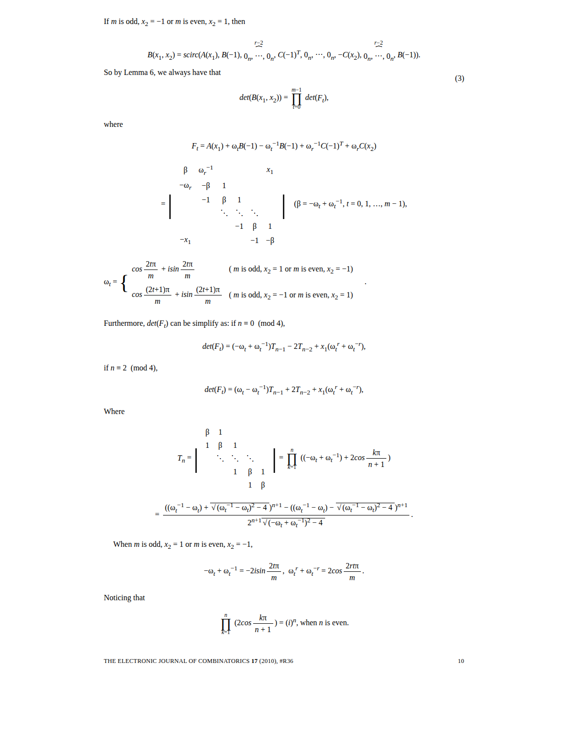If m is odd, x2 = −1 or m is even, x2 = 1, then
B(x1, x2) = scirc(A(x1), B(−1), r−2⏞0n, ···, 0n, C(−1)T, 0n, ···, 0n, −C(x2), r−2⏞0n, ···, 0n, B(−1)).
So by Lemma 6, we always have that
det(B(x1, x2)) = m−1∏t=0 det(Ft), (3)
where
Ft = A(x1) + ωtB(−1) − ωt−1B(−1) + ωr−1C(−1)T + ωrC(x2)
= |
| β | ω r −1 | | | | x 1 |
| −ω r | −β | 1 | | | |
| | −1 | β | 1 | | |
| | | ⋱ | ⋱ | ⋱ | |
| | | | −1 | β | 1 |
| − x 1 | | | | −1 | −β |
| (β = −ωt + ωt−1, t = 0, 1, …, m − 1),
ωt = {
| cos 2 t π m + isin 2 t π m | ( m is odd, x 2 = 1 or m is even, x 2 = −1) |
| cos (2 t +1)π m + isin (2 t +1)π m | ( m is odd, x 2 = −1 or m is even, x 2 = 1) |
.
Furthermore, det(Ft) can be simplify as: if n ≡ 0 (mod 4),
det(Ft) = (−ωt + ωt−1)Tn−1 − 2Tn−2 + x1(ωtr + ωt−r),
if n ≡ 2 (mod 4),
det(Ft) = (ωt − ωt−1)Tn−1 + 2Tn−2 + x1(ωtr + ωt−r),
Where
Tn = |
| β | 1 | | | |
| 1 | β | 1 | | |
| | ⋱ | ⋱ | ⋱ | |
| | | 1 | β | 1 |
| | | | 1 | β |
| = n∏k=1 ((−ωt + ωt−1) + 2cos kπ n + 1)
= ((ωt−1 − ωt) + √(ωt−1 − ωt)2 − 4)n+1 − ((ωt−1 − ωt) − √(ωt−1 − ωt)2 − 4)n+1 2n+1√(−ωt + ωt−1)2 − 4 .
When m is odd, x2 = 1 or m is even, x2 = −1,
−ωt + ωt−1 = −2isin 2tπ m, ωtr + ωt−r = 2cos 2rtπ m.
Noticing that
n∏k=1 (2cos kπ n + 1) = (i)n, when n is even.
The electronic journal of combinatorics 17 (2010), #R36 10